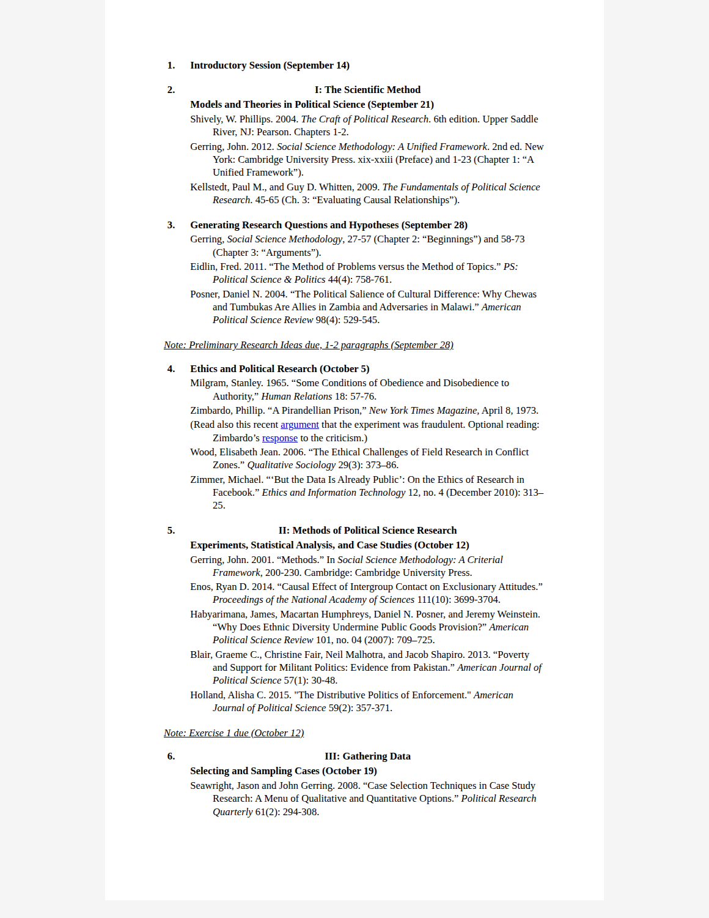1
Introductory Session (September 14)
2
I: The Scientific Method
Models and Theories in Political Science (September 21)
Shively, W. Phillips. 2004. The Craft of Political Research. 6th edition. Upper Saddle River, NJ: Pearson. Chapters 1-2.
Gerring, John. 2012. Social Science Methodology: A Unified Framework. 2nd ed. New York: Cambridge University Press. xix-xxiii (Preface) and 1-23 (Chapter 1: “A Unified Framework”).
Kellstedt, Paul M., and Guy D. Whitten, 2009. The Fundamentals of Political Science Research. 45-65 (Ch. 3: “Evaluating Causal Relationships”).
3
Generating Research Questions and Hypotheses (September 28)
Gerring, Social Science Methodology, 27-57 (Chapter 2: “Beginnings”) and 58-73 (Chapter 3: “Arguments”).
Eidlin, Fred. 2011. “The Method of Problems versus the Method of Topics.” PS: Political Science & Politics 44(4): 758-761.
Posner, Daniel N. 2004. “The Political Salience of Cultural Difference: Why Chewas and Tumbukas Are Allies in Zambia and Adversaries in Malawi.” American Political Science Review 98(4): 529-545.
Note: Preliminary Research Ideas due, 1-2 paragraphs (September 28)
4
Ethics and Political Research (October 5)
Milgram, Stanley. 1965. “Some Conditions of Obedience and Disobedience to Authority,” Human Relations 18: 57-76.
Zimbardo, Phillip. “A Pirandellian Prison,” New York Times Magazine, April 8, 1973.
(Read also this recent argument that the experiment was fraudulent. Optional reading: Zimbardo’s response to the criticism.)
Wood, Elisabeth Jean. 2006. “The Ethical Challenges of Field Research in Conflict Zones.” Qualitative Sociology 29(3): 373–86.
Zimmer, Michael. “‘But the Data Is Already Public’: On the Ethics of Research in Facebook.” Ethics and Information Technology 12, no. 4 (December 2010): 313–25.
5
II: Methods of Political Science Research
Experiments, Statistical Analysis, and Case Studies (October 12)
Gerring, John. 2001. “Methods.” In Social Science Methodology: A Criterial Framework, 200-230. Cambridge: Cambridge University Press.
Enos, Ryan D. 2014. “Causal Effect of Intergroup Contact on Exclusionary Attitudes.” Proceedings of the National Academy of Sciences 111(10): 3699-3704.
Habyarimana, James, Macartan Humphreys, Daniel N. Posner, and Jeremy Weinstein. “Why Does Ethnic Diversity Undermine Public Goods Provision?” American Political Science Review 101, no. 04 (2007): 709–725.
Blair, Graeme C., Christine Fair, Neil Malhotra, and Jacob Shapiro. 2013. “Poverty and Support for Militant Politics: Evidence from Pakistan.” American Journal of Political Science 57(1): 30-48.
Holland, Alisha C. 2015. "The Distributive Politics of Enforcement." American Journal of Political Science 59(2): 357-371.
Note: Exercise 1 due (October 12)
6
III: Gathering Data
Selecting and Sampling Cases (October 19)
Seawright, Jason and John Gerring. 2008. “Case Selection Techniques in Case Study Research: A Menu of Qualitative and Quantitative Options.” Political Research Quarterly 61(2): 294-308.